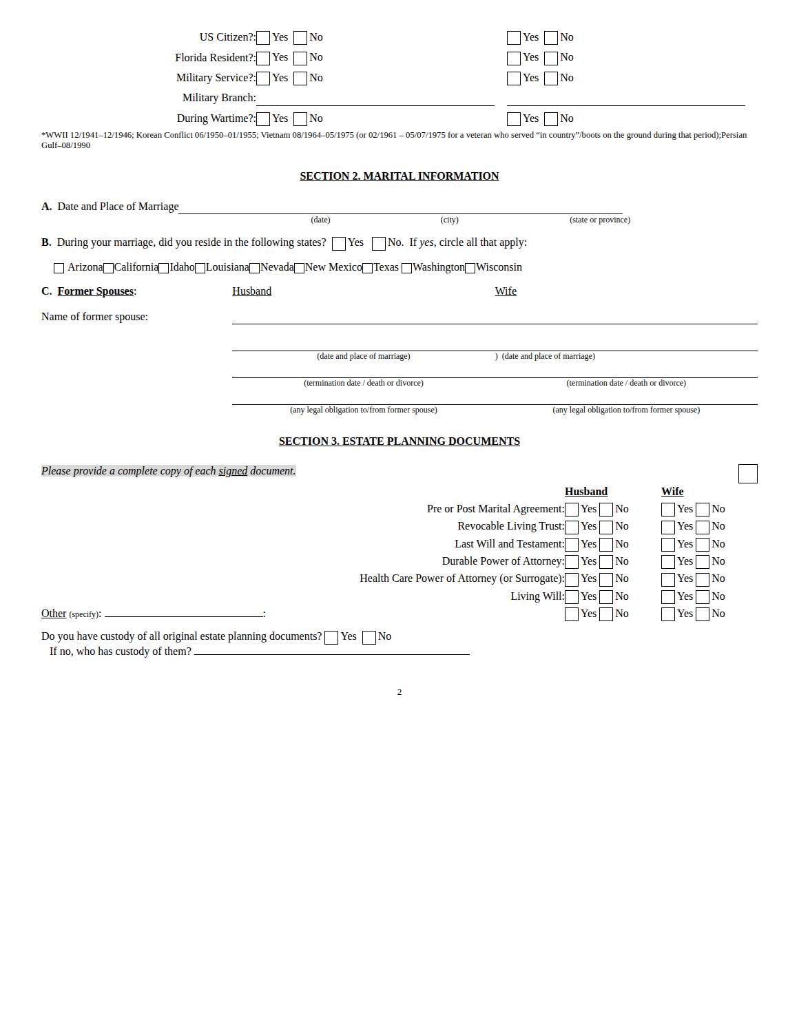| US Citizen?: | Yes No | Yes No |
| Florida Resident?: | Yes No | Yes No |
| Military Service?: | Yes No | Yes No |
| Military Branch: | | |
| During Wartime?: | Yes No | Yes No |
*WWII 12/1941–12/1946; Korean Conflict 06/1950–01/1955; Vietnam 08/1964–05/1975 (or 02/1961 – 05/07/1975 for a veteran who served “in country”/boots on the ground during that period);Persian Gulf–08/1990
SECTION 2. MARITAL INFORMATION
A. Date and Place of Marriage
| | (date) | (city) | (state or province) | |
B. During your marriage, did you reside in the following states? Yes No. If yes, circle all that apply:
Arizona California Idaho Louisiana Nevada New Mexico Texas Washington Wisconsin
| C. Former Spouses : | Husband | Wife |
| Name of former spouse: | | |
| | (date and place of marriage) | ) (date and place of marriage) |
| | (termination date / death or divorce) | (termination date / death or divorce) |
| | (any legal obligation to/from former spouse) | (any legal obligation to/from former spouse) |
SECTION 3. ESTATE PLANNING DOCUMENTS
Please provide a complete copy of each signed document.
| | Husband | Wife |
| Pre or Post Marital Agreement: | Yes No | Yes No |
| Revocable Living Trust: | Yes No | Yes No |
| Last Will and Testament: | Yes No | Yes No |
| Durable Power of Attorney: | Yes No | Yes No |
| Health Care Power of Attorney (or Surrogate): | Yes No | Yes No |
| Living Will: | Yes No | Yes No |
| Other (specify) : : | Yes No | Yes No |
Do you have custody of all original estate planning documents? Yes No
If no, who has custody of them?
2